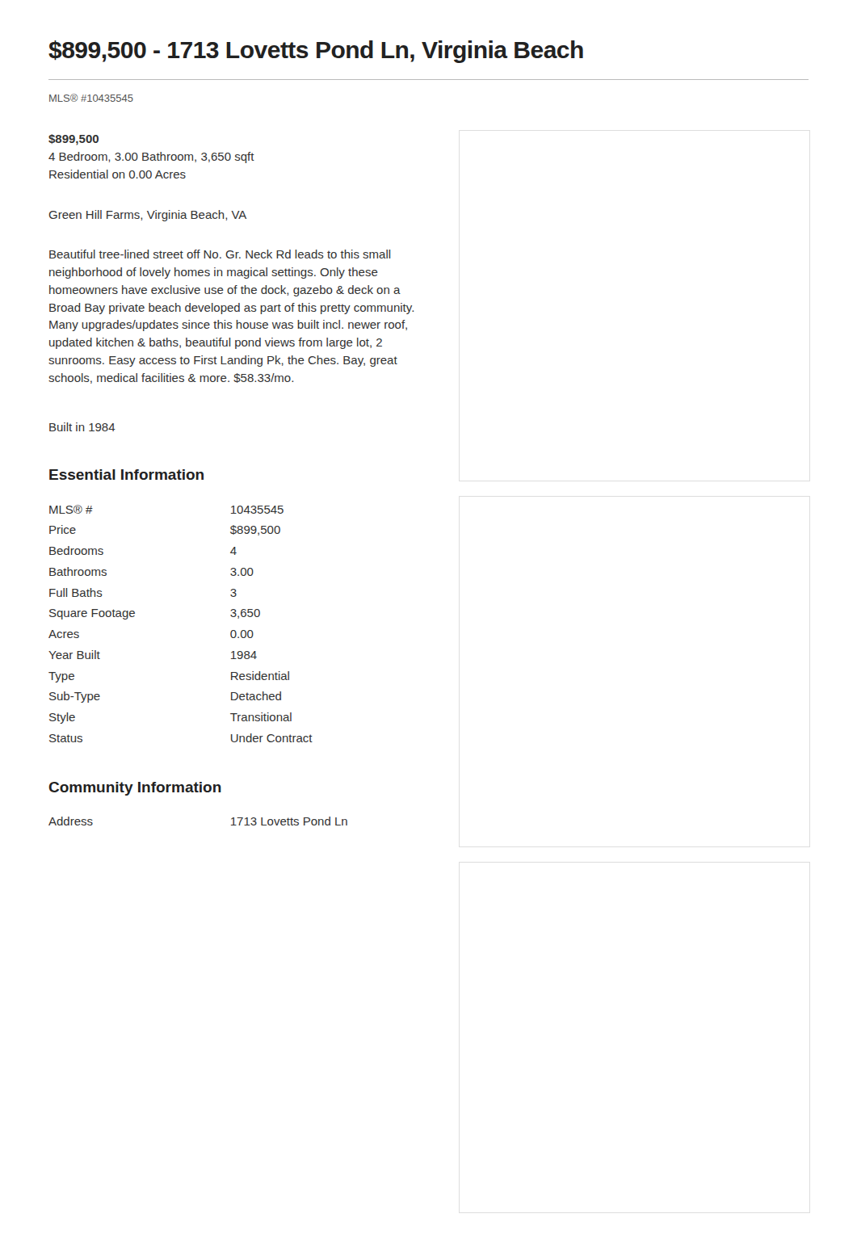$899,500 - 1713 Lovetts Pond Ln, Virginia Beach
MLS® #10435545
$899,500
4 Bedroom, 3.00 Bathroom, 3,650 sqft
Residential on 0.00 Acres
Green Hill Farms, Virginia Beach, VA
Beautiful tree-lined street off No. Gr. Neck Rd leads to this small neighborhood of lovely homes in magical settings. Only these homeowners have exclusive use of the dock, gazebo & deck on a Broad Bay private beach developed as part of this pretty community. Many upgrades/updates since this house was built incl. newer roof, updated kitchen & baths, beautiful pond views from large lot, 2 sunrooms. Easy access to First Landing Pk, the Ches. Bay, great schools, medical facilities & more. $58.33/mo.
Built in 1984
Essential Information
| MLS® # | 10435545 |
| Price | $899,500 |
| Bedrooms | 4 |
| Bathrooms | 3.00 |
| Full Baths | 3 |
| Square Footage | 3,650 |
| Acres | 0.00 |
| Year Built | 1984 |
| Type | Residential |
| Sub-Type | Detached |
| Style | Transitional |
| Status | Under Contract |
Community Information
| Address | 1713 Lovetts Pond Ln |